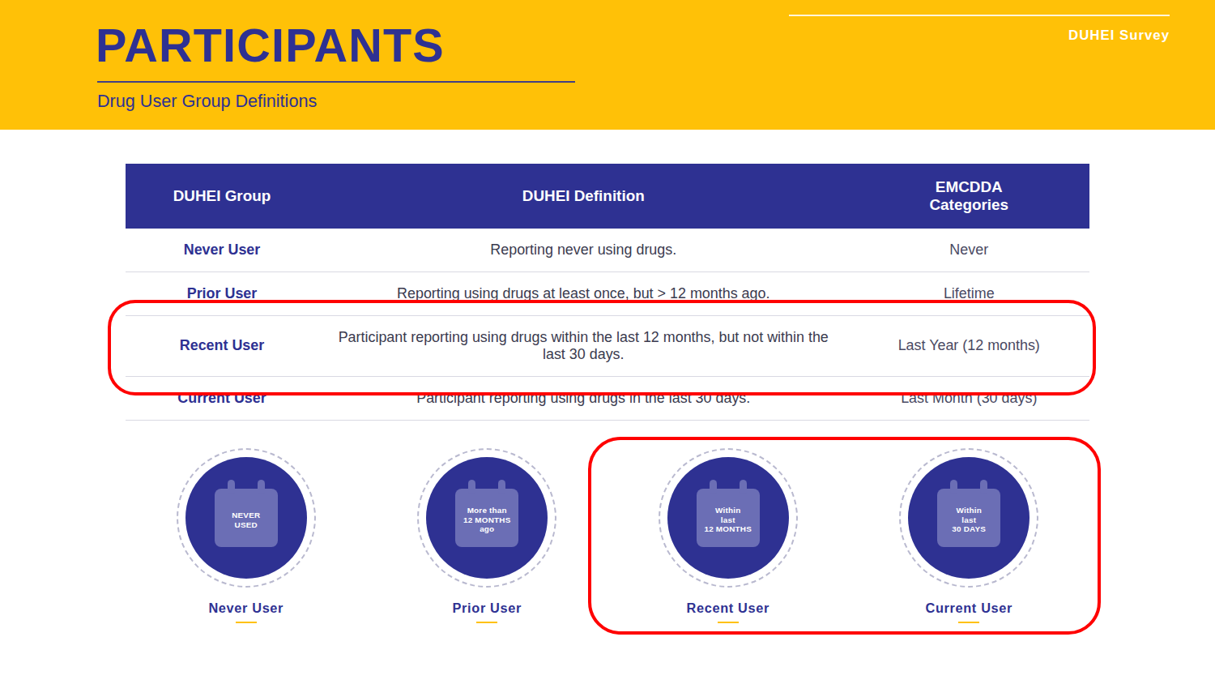DUHEI Survey
PARTICIPANTS
Drug User Group Definitions
| DUHEI Group | DUHEI Definition | EMCDDA Categories |
| --- | --- | --- |
| Never User | Reporting never using drugs. | Never |
| Prior User | Reporting using drugs at least once, but > 12 months ago. | Lifetime |
| Recent User | Participant reporting using drugs within the last 12 months, but not within the last 30 days. | Last Year (12 months) |
| Current User | Participant reporting using drugs in the last 30 days. | Last Month (30 days) |
NEVER
USED
Never User
More than
12 MONTHS
ago
Prior User
Within
last
12 MONTHS
Recent User
Within
last
30 DAYS
Current User